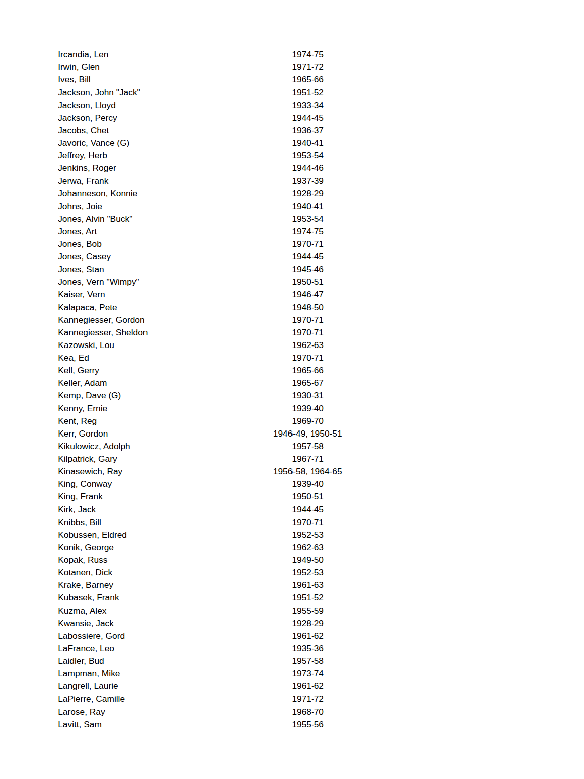| Ircandia, Len | 1974-75 |
| Irwin, Glen | 1971-72 |
| Ives, Bill | 1965-66 |
| Jackson, John "Jack" | 1951-52 |
| Jackson, Lloyd | 1933-34 |
| Jackson, Percy | 1944-45 |
| Jacobs, Chet | 1936-37 |
| Javoric, Vance (G) | 1940-41 |
| Jeffrey, Herb | 1953-54 |
| Jenkins, Roger | 1944-46 |
| Jerwa, Frank | 1937-39 |
| Johanneson, Konnie | 1928-29 |
| Johns, Joie | 1940-41 |
| Jones, Alvin "Buck" | 1953-54 |
| Jones, Art | 1974-75 |
| Jones, Bob | 1970-71 |
| Jones, Casey | 1944-45 |
| Jones, Stan | 1945-46 |
| Jones, Vern "Wimpy" | 1950-51 |
| Kaiser, Vern | 1946-47 |
| Kalapaca, Pete | 1948-50 |
| Kannegiesser, Gordon | 1970-71 |
| Kannegiesser, Sheldon | 1970-71 |
| Kazowski, Lou | 1962-63 |
| Kea, Ed | 1970-71 |
| Kell, Gerry | 1965-66 |
| Keller, Adam | 1965-67 |
| Kemp, Dave (G) | 1930-31 |
| Kenny, Ernie | 1939-40 |
| Kent, Reg | 1969-70 |
| Kerr, Gordon | 1946-49, 1950-51 |
| Kikulowicz, Adolph | 1957-58 |
| Kilpatrick, Gary | 1967-71 |
| Kinasewich, Ray | 1956-58, 1964-65 |
| King, Conway | 1939-40 |
| King, Frank | 1950-51 |
| Kirk, Jack | 1944-45 |
| Knibbs, Bill | 1970-71 |
| Kobussen, Eldred | 1952-53 |
| Konik, George | 1962-63 |
| Kopak, Russ | 1949-50 |
| Kotanen, Dick | 1952-53 |
| Krake, Barney | 1961-63 |
| Kubasek, Frank | 1951-52 |
| Kuzma, Alex | 1955-59 |
| Kwansie, Jack | 1928-29 |
| Labossiere, Gord | 1961-62 |
| LaFrance, Leo | 1935-36 |
| Laidler, Bud | 1957-58 |
| Lampman, Mike | 1973-74 |
| Langrell, Laurie | 1961-62 |
| LaPierre, Camille | 1971-72 |
| Larose, Ray | 1968-70 |
| Lavitt, Sam | 1955-56 |